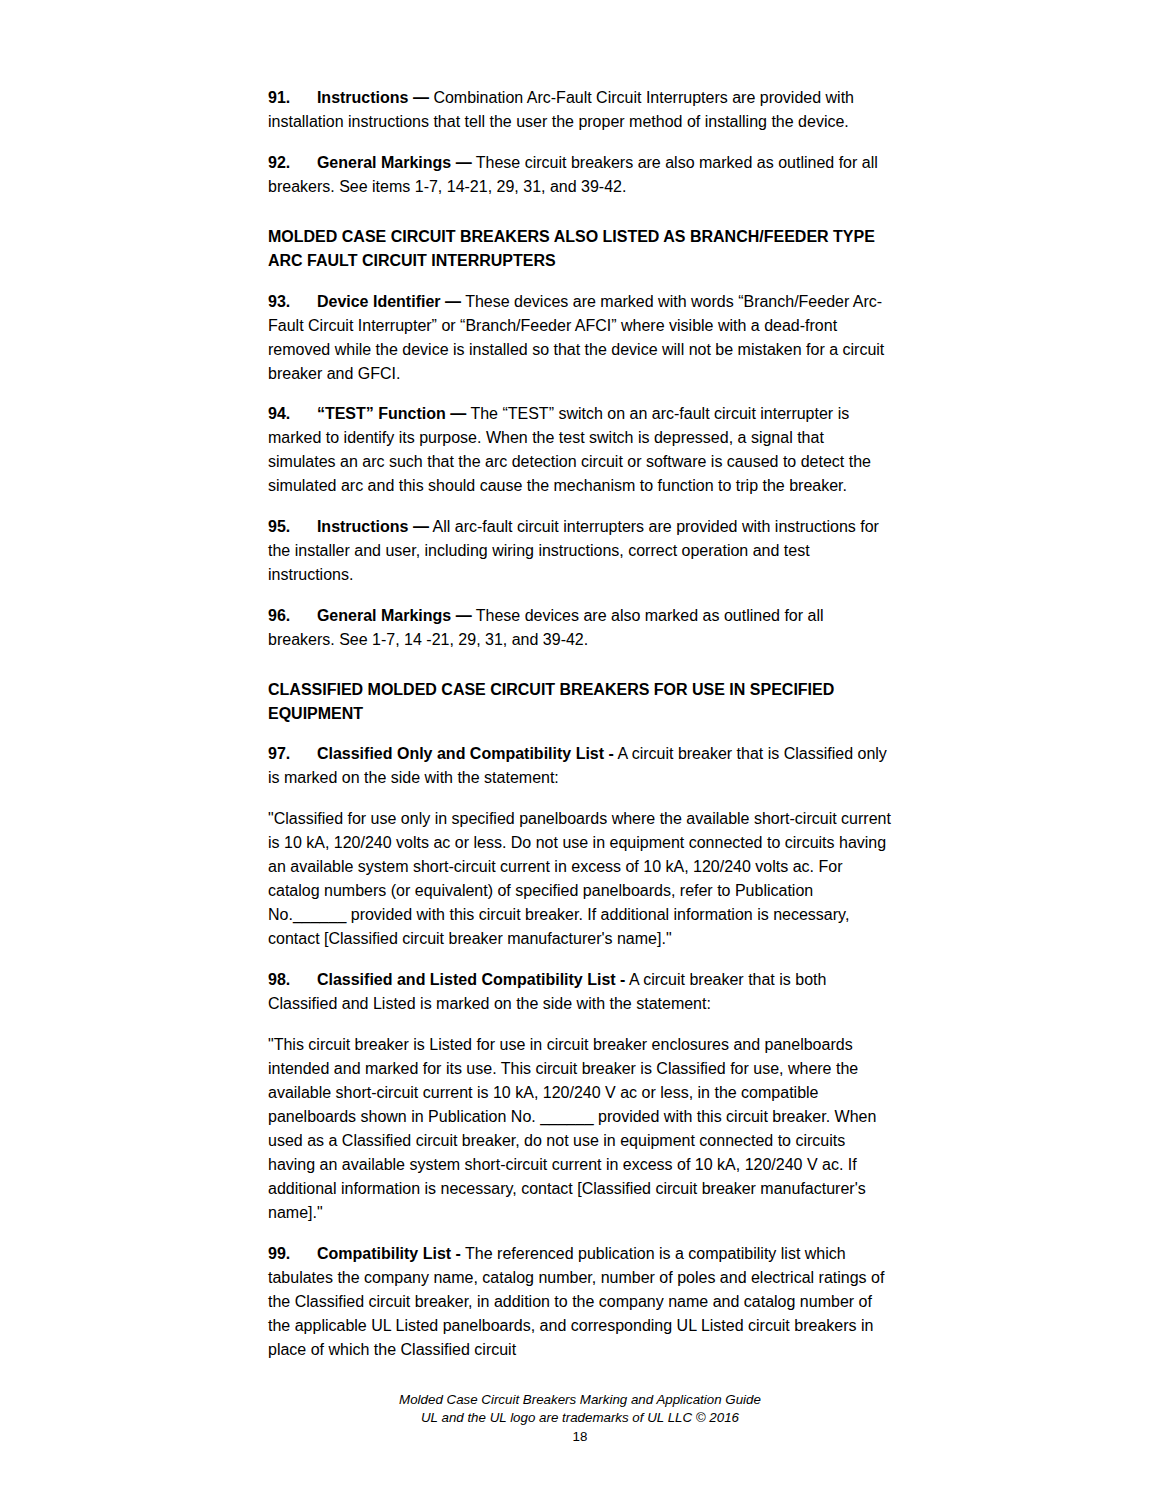91. Instructions — Combination Arc-Fault Circuit Interrupters are provided with installation instructions that tell the user the proper method of installing the device.
92. General Markings — These circuit breakers are also marked as outlined for all breakers. See items 1-7, 14-21, 29, 31, and 39-42.
MOLDED CASE CIRCUIT BREAKERS ALSO LISTED AS BRANCH/FEEDER TYPE ARC FAULT CIRCUIT INTERRUPTERS
93. Device Identifier — These devices are marked with words “Branch/Feeder Arc-Fault Circuit Interrupter” or “Branch/Feeder AFCI” where visible with a dead-front removed while the device is installed so that the device will not be mistaken for a circuit breaker and GFCI.
94. “TEST” Function — The “TEST” switch on an arc-fault circuit interrupter is marked to identify its purpose. When the test switch is depressed, a signal that simulates an arc such that the arc detection circuit or software is caused to detect the simulated arc and this should cause the mechanism to function to trip the breaker.
95. Instructions — All arc-fault circuit interrupters are provided with instructions for the installer and user, including wiring instructions, correct operation and test instructions.
96. General Markings — These devices are also marked as outlined for all breakers. See 1-7, 14 -21, 29, 31, and 39-42.
CLASSIFIED MOLDED CASE CIRCUIT BREAKERS FOR USE IN SPECIFIED EQUIPMENT
97. Classified Only and Compatibility List - A circuit breaker that is Classified only is marked on the side with the statement:
"Classified for use only in specified panelboards where the available short-circuit current is 10 kA, 120/240 volts ac or less. Do not use in equipment connected to circuits having an available system short-circuit current in excess of 10 kA, 120/240 volts ac. For catalog numbers (or equivalent) of specified panelboards, refer to Publication No.______ provided with this circuit breaker. If additional information is necessary, contact [Classified circuit breaker manufacturer's name]."
98. Classified and Listed Compatibility List - A circuit breaker that is both Classified and Listed is marked on the side with the statement:
"This circuit breaker is Listed for use in circuit breaker enclosures and panelboards intended and marked for its use. This circuit breaker is Classified for use, where the available short-circuit current is 10 kA, 120/240 V ac or less, in the compatible panelboards shown in Publication No. ______ provided with this circuit breaker. When used as a Classified circuit breaker, do not use in equipment connected to circuits having an available system short-circuit current in excess of 10 kA, 120/240 V ac. If additional information is necessary, contact [Classified circuit breaker manufacturer's name]."
99. Compatibility List - The referenced publication is a compatibility list which tabulates the company name, catalog number, number of poles and electrical ratings of the Classified circuit breaker, in addition to the company name and catalog number of the applicable UL Listed panelboards, and corresponding UL Listed circuit breakers in place of which the Classified circuit
Molded Case Circuit Breakers Marking and Application Guide
UL and the UL logo are trademarks of UL LLC © 2016
18